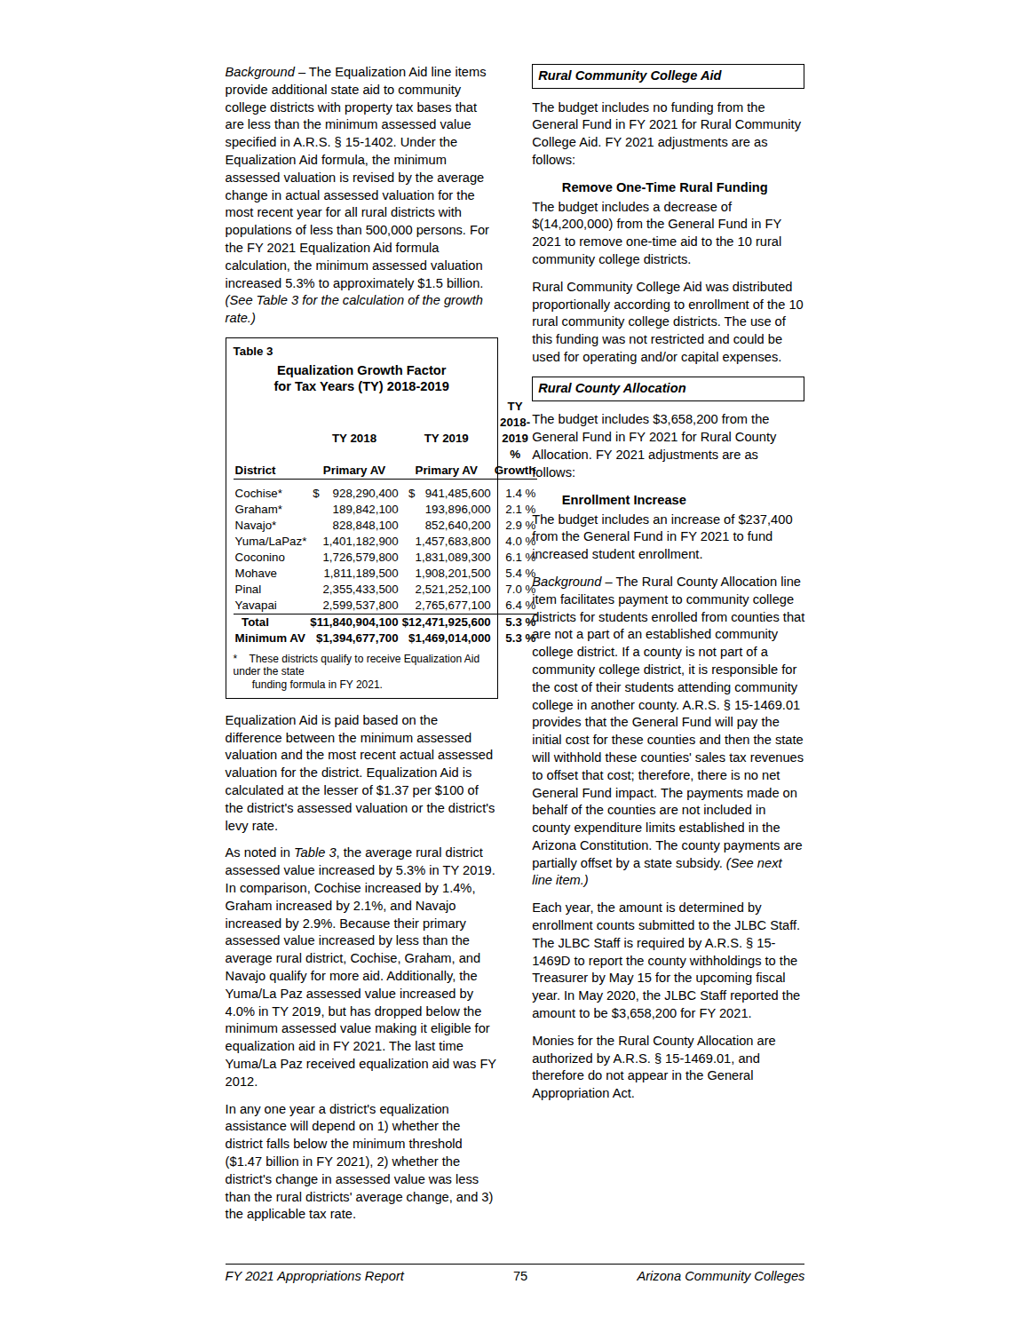Background – The Equalization Aid line items provide additional state aid to community college districts with property tax bases that are less than the minimum assessed value specified in A.R.S. § 15-1402. Under the Equalization Aid formula, the minimum assessed valuation is revised by the average change in actual assessed valuation for the most recent year for all rural districts with populations of less than 500,000 persons. For the FY 2021 Equalization Aid formula calculation, the minimum assessed valuation increased 5.3% to approximately $1.5 billion. (See Table 3 for the calculation of the growth rate.)
Table 3
Equalization Growth Factor
for Tax Years (TY) 2018-2019
| | | | TY 2018- |
| --- | --- | --- | --- |
| | TY 2018 | TY 2019 | 2019 |
| District | Primary AV | Primary AV | % Growth |
| Cochise* | $ 928,290,400 | $ 941,485,600 | 1.4 % |
| Graham* | 189,842,100 | 193,896,000 | 2.1 % |
| Navajo* | 828,848,100 | 852,640,200 | 2.9 % |
| Yuma/LaPaz* | 1,401,182,900 | 1,457,683,800 | 4.0 % |
| Coconino | 1,726,579,800 | 1,831,089,300 | 6.1 % |
| Mohave | 1,811,189,500 | 1,908,201,500 | 5.4 % |
| Pinal | 2,355,433,500 | 2,521,252,100 | 7.0 % |
| Yavapai | 2,599,537,800 | 2,765,677,100 | 6.4 % |
| Total | $11,840,904,100 | $12,471,925,600 | 5.3 % |
| Minimum AV | $1,394,677,700 | $1,469,014,000 | 5.3 % |
* These districts qualify to receive Equalization Aid under the state funding formula in FY 2021.
Equalization Aid is paid based on the difference between the minimum assessed valuation and the most recent actual assessed valuation for the district. Equalization Aid is calculated at the lesser of $1.37 per $100 of the district's assessed valuation or the district's levy rate.
As noted in Table 3, the average rural district assessed value increased by 5.3% in TY 2019. In comparison, Cochise increased by 1.4%, Graham increased by 2.1%, and Navajo increased by 2.9%. Because their primary assessed value increased by less than the average rural district, Cochise, Graham, and Navajo qualify for more aid. Additionally, the Yuma/La Paz assessed value increased by 4.0% in TY 2019, but has dropped below the minimum assessed value making it eligible for equalization aid in FY 2021. The last time Yuma/La Paz received equalization aid was FY 2012.
In any one year a district's equalization assistance will depend on 1) whether the district falls below the minimum threshold ($1.47 billion in FY 2021), 2) whether the district's change in assessed value was less than the rural districts' average change, and 3) the applicable tax rate.
Rural Community College Aid
The budget includes no funding from the General Fund in FY 2021 for Rural Community College Aid. FY 2021 adjustments are as follows:
Remove One-Time Rural Funding
The budget includes a decrease of $(14,200,000) from the General Fund in FY 2021 to remove one-time aid to the 10 rural community college districts.
Rural Community College Aid was distributed proportionally according to enrollment of the 10 rural community college districts. The use of this funding was not restricted and could be used for operating and/or capital expenses.
Rural County Allocation
The budget includes $3,658,200 from the General Fund in FY 2021 for Rural County Allocation. FY 2021 adjustments are as follows:
Enrollment Increase
The budget includes an increase of $237,400 from the General Fund in FY 2021 to fund increased student enrollment.
Background – The Rural County Allocation line item facilitates payment to community college districts for students enrolled from counties that are not a part of an established community college district. If a county is not part of a community college district, it is responsible for the cost of their students attending community college in another county. A.R.S. § 15-1469.01 provides that the General Fund will pay the initial cost for these counties and then the state will withhold these counties' sales tax revenues to offset that cost; therefore, there is no net General Fund impact. The payments made on behalf of the counties are not included in county expenditure limits established in the Arizona Constitution. The county payments are partially offset by a state subsidy. (See next line item.)
Each year, the amount is determined by enrollment counts submitted to the JLBC Staff. The JLBC Staff is required by A.R.S. § 15-1469D to report the county withholdings to the Treasurer by May 15 for the upcoming fiscal year. In May 2020, the JLBC Staff reported the amount to be $3,658,200 for FY 2021.
Monies for the Rural County Allocation are authorized by A.R.S. § 15-1469.01, and therefore do not appear in the General Appropriation Act.
FY 2021 Appropriations Report
75
Arizona Community Colleges